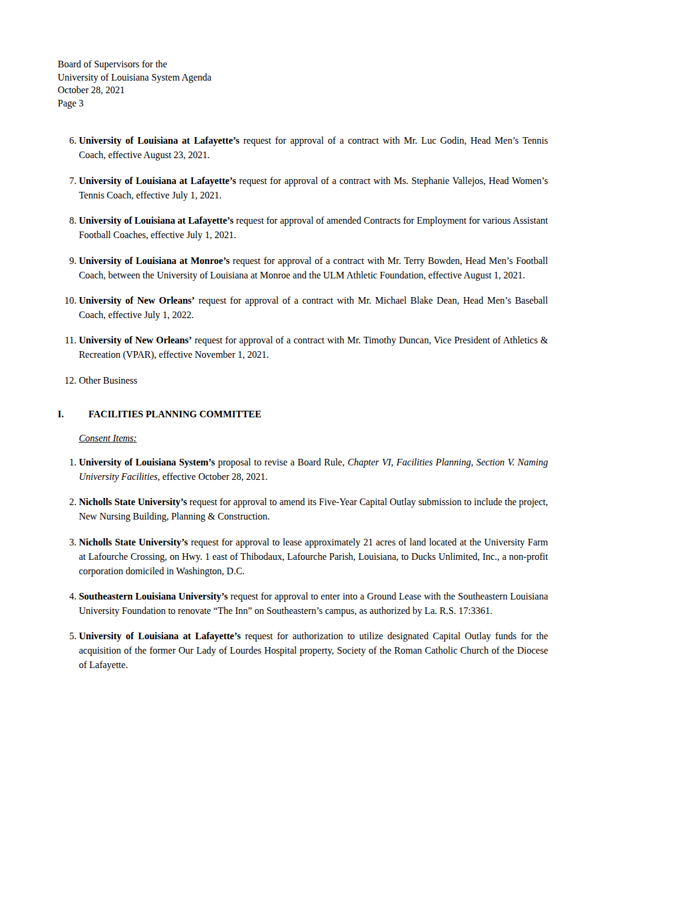Board of Supervisors for the
University of Louisiana System Agenda
October 28, 2021
Page 3
University of Louisiana at Lafayette’s request for approval of a contract with Mr. Luc Godin, Head Men’s Tennis Coach, effective August 23, 2021.
University of Louisiana at Lafayette’s request for approval of a contract with Ms. Stephanie Vallejos, Head Women’s Tennis Coach, effective July 1, 2021.
University of Louisiana at Lafayette’s request for approval of amended Contracts for Employment for various Assistant Football Coaches, effective July 1, 2021.
University of Louisiana at Monroe’s request for approval of a contract with Mr. Terry Bowden, Head Men’s Football Coach, between the University of Louisiana at Monroe and the ULM Athletic Foundation, effective August 1, 2021.
University of New Orleans’ request for approval of a contract with Mr. Michael Blake Dean, Head Men’s Baseball Coach, effective July 1, 2022.
University of New Orleans’ request for approval of a contract with Mr. Timothy Duncan, Vice President of Athletics & Recreation (VPAR), effective November 1, 2021.
Other Business
I. FACILITIES PLANNING COMMITTEE
Consent Items:
University of Louisiana System’s proposal to revise a Board Rule, Chapter VI, Facilities Planning, Section V. Naming University Facilities, effective October 28, 2021.
Nicholls State University’s request for approval to amend its Five-Year Capital Outlay submission to include the project, New Nursing Building, Planning & Construction.
Nicholls State University’s request for approval to lease approximately 21 acres of land located at the University Farm at Lafourche Crossing, on Hwy. 1 east of Thibodaux, Lafourche Parish, Louisiana, to Ducks Unlimited, Inc., a non-profit corporation domiciled in Washington, D.C.
Southeastern Louisiana University’s request for approval to enter into a Ground Lease with the Southeastern Louisiana University Foundation to renovate “The Inn” on Southeastern’s campus, as authorized by La. R.S. 17:3361.
University of Louisiana at Lafayette’s request for authorization to utilize designated Capital Outlay funds for the acquisition of the former Our Lady of Lourdes Hospital property, Society of the Roman Catholic Church of the Diocese of Lafayette.